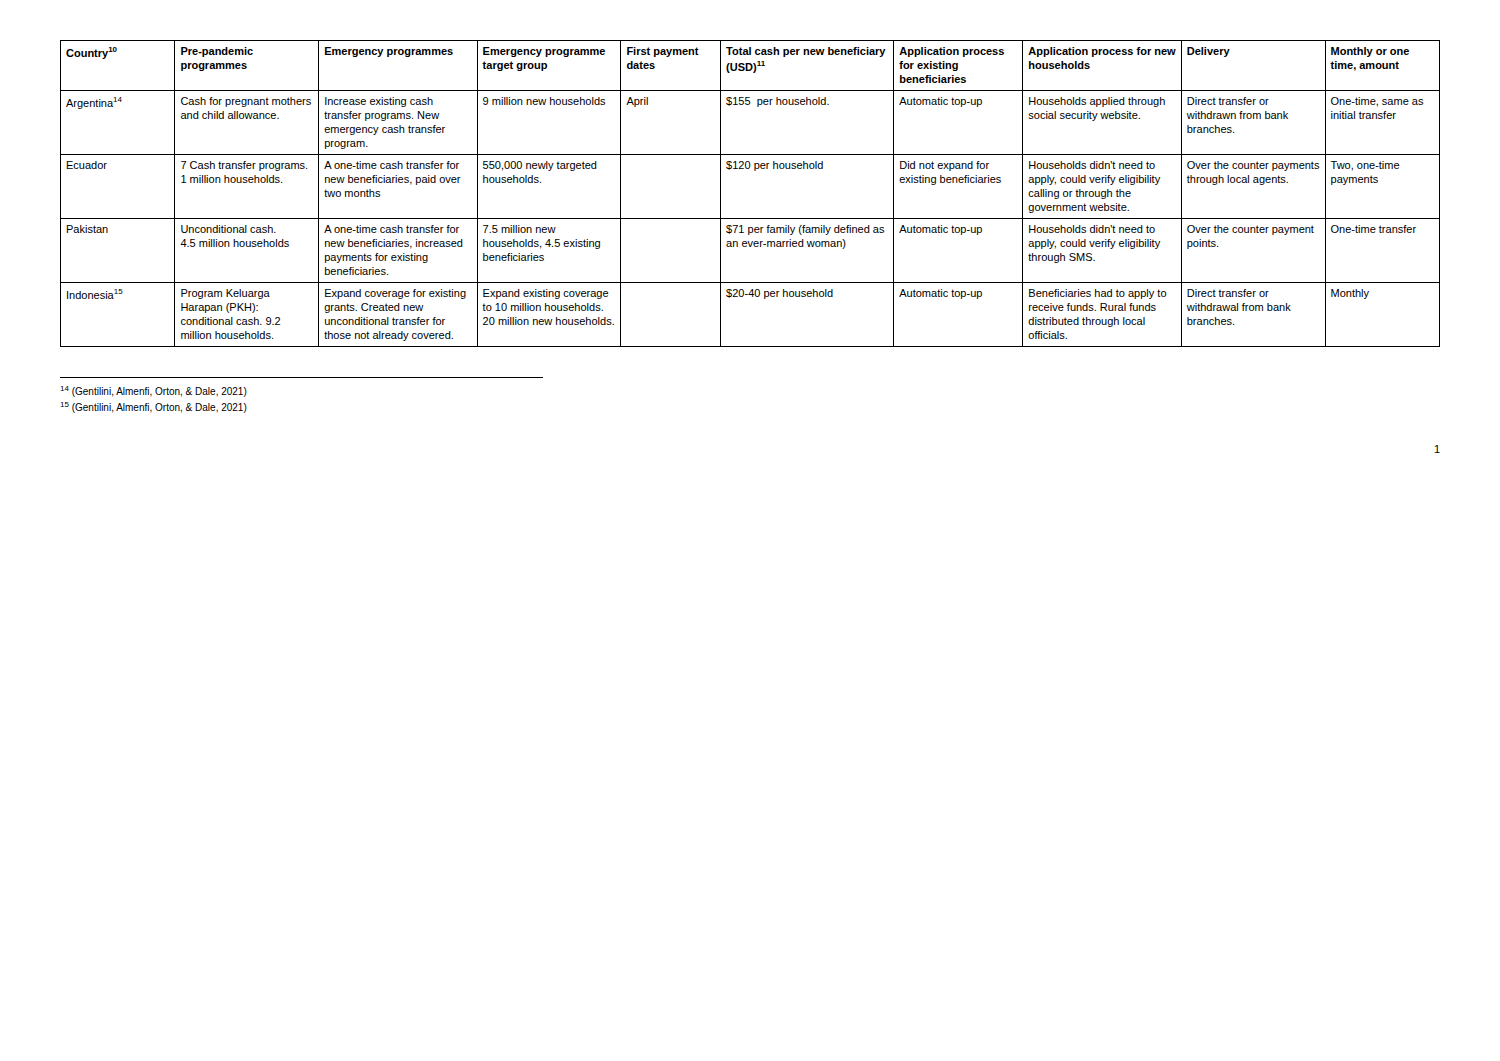| Country 10 | Pre-pandemic programmes | Emergency programmes | Emergency programme target group | First payment dates | Total cash per new beneficiary (USD) 11 | Application process for existing beneficiaries | Application process for new households | Delivery | Monthly or one time, amount |
| --- | --- | --- | --- | --- | --- | --- | --- | --- | --- |
| Argentina 14 | Cash for pregnant mothers and child allowance. | Increase existing cash transfer programs. New emergency cash transfer program. | 9 million new households | April | $155 per household. | Automatic top-up | Households applied through social security website. | Direct transfer or withdrawn from bank branches. | One-time, same as initial transfer |
| Ecuador | 7 Cash transfer programs. 1 million households. | A one-time cash transfer for new beneficiaries, paid over two months | 550,000 newly targeted households. | | $120 per household | Did not expand for existing beneficiaries | Households didn't need to apply, could verify eligibility calling or through the government website. | Over the counter payments through local agents. | Two, one-time payments |
| Pakistan | Unconditional cash. 4.5 million households | A one-time cash transfer for new beneficiaries, increased payments for existing beneficiaries. | 7.5 million new households, 4.5 existing beneficiaries | | $71 per family (family defined as an ever-married woman) | Automatic top-up | Households didn't need to apply, could verify eligibility through SMS. | Over the counter payment points. | One-time transfer |
| Indonesia 15 | Program Keluarga Harapan (PKH): conditional cash. 9.2 million households. | Expand coverage for existing grants. Created new unconditional transfer for those not already covered. | Expand existing coverage to 10 million households. 20 million new households. | | $20-40 per household | Automatic top-up | Beneficiaries had to apply to receive funds. Rural funds distributed through local officials. | Direct transfer or withdrawal from bank branches. | Monthly |
14 (Gentilini, Almenfi, Orton, & Dale, 2021)
15 (Gentilini, Almenfi, Orton, & Dale, 2021)
1